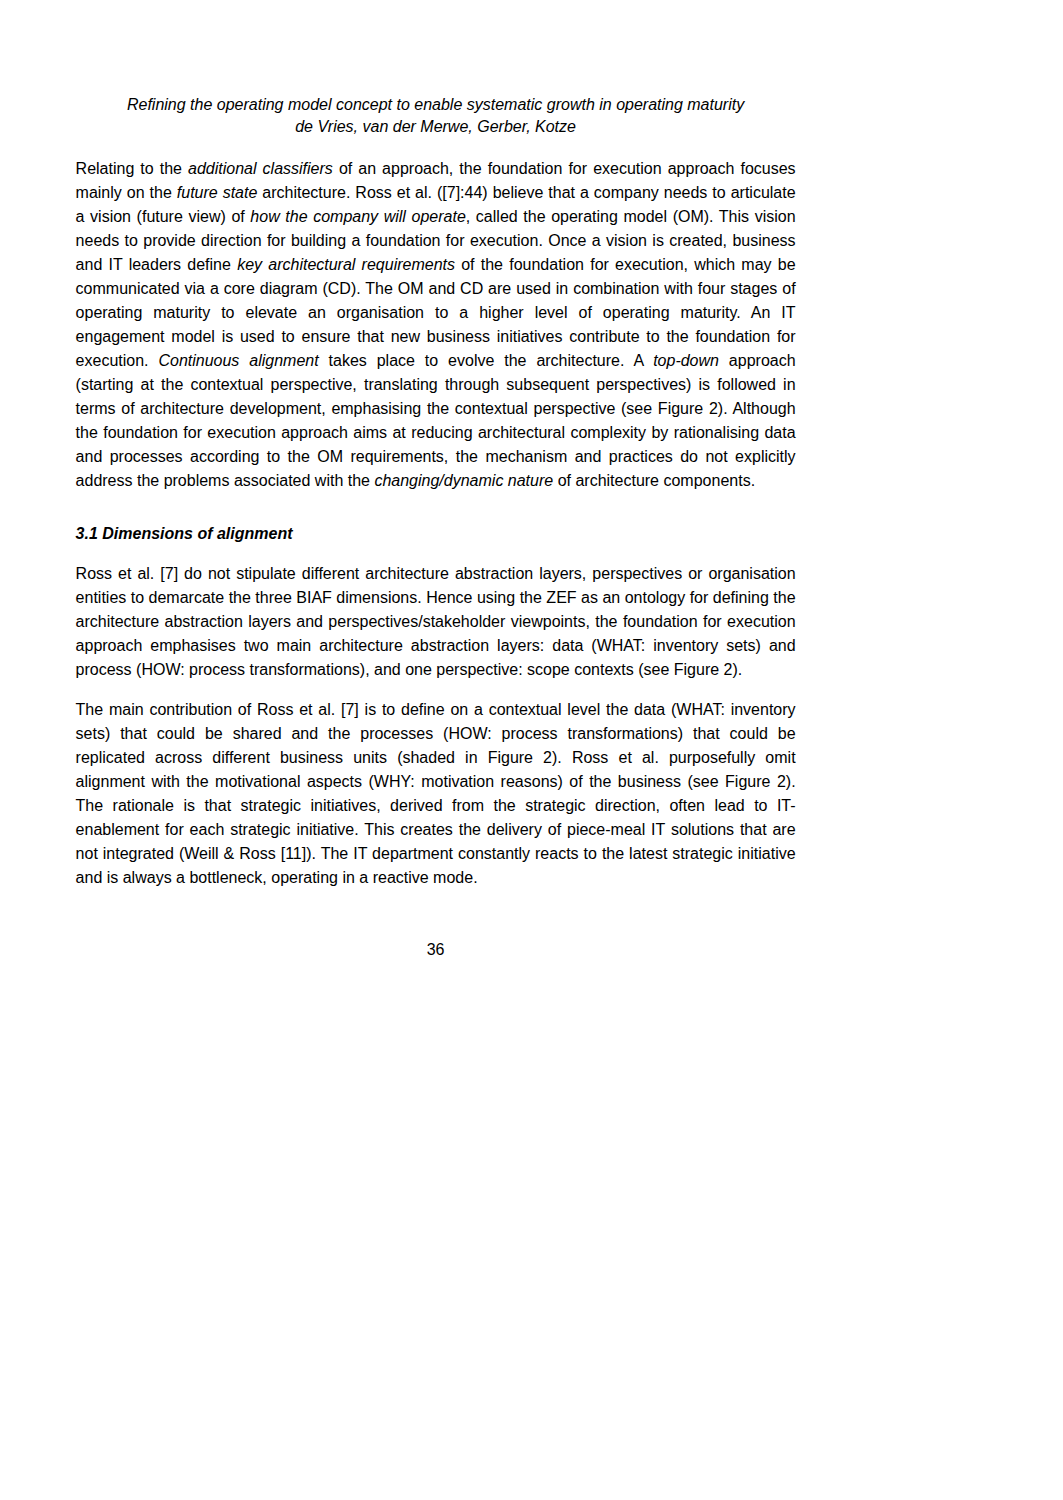Refining the operating model concept to enable systematic growth in operating maturity de Vries, van der Merwe, Gerber, Kotze
Relating to the additional classifiers of an approach, the foundation for execution approach focuses mainly on the future state architecture. Ross et al. ([7]:44) believe that a company needs to articulate a vision (future view) of how the company will operate, called the operating model (OM). This vision needs to provide direction for building a foundation for execution. Once a vision is created, business and IT leaders define key architectural requirements of the foundation for execution, which may be communicated via a core diagram (CD). The OM and CD are used in combination with four stages of operating maturity to elevate an organisation to a higher level of operating maturity. An IT engagement model is used to ensure that new business initiatives contribute to the foundation for execution. Continuous alignment takes place to evolve the architecture. A top-down approach (starting at the contextual perspective, translating through subsequent perspectives) is followed in terms of architecture development, emphasising the contextual perspective (see Figure 2). Although the foundation for execution approach aims at reducing architectural complexity by rationalising data and processes according to the OM requirements, the mechanism and practices do not explicitly address the problems associated with the changing/dynamic nature of architecture components.
3.1 Dimensions of alignment
Ross et al. [7] do not stipulate different architecture abstraction layers, perspectives or organisation entities to demarcate the three BIAF dimensions. Hence using the ZEF as an ontology for defining the architecture abstraction layers and perspectives/stakeholder viewpoints, the foundation for execution approach emphasises two main architecture abstraction layers: data (WHAT: inventory sets) and process (HOW: process transformations), and one perspective: scope contexts (see Figure 2).
The main contribution of Ross et al. [7] is to define on a contextual level the data (WHAT: inventory sets) that could be shared and the processes (HOW: process transformations) that could be replicated across different business units (shaded in Figure 2). Ross et al. purposefully omit alignment with the motivational aspects (WHY: motivation reasons) of the business (see Figure 2). The rationale is that strategic initiatives, derived from the strategic direction, often lead to IT-enablement for each strategic initiative. This creates the delivery of piece-meal IT solutions that are not integrated (Weill & Ross [11]). The IT department constantly reacts to the latest strategic initiative and is always a bottleneck, operating in a reactive mode.
36